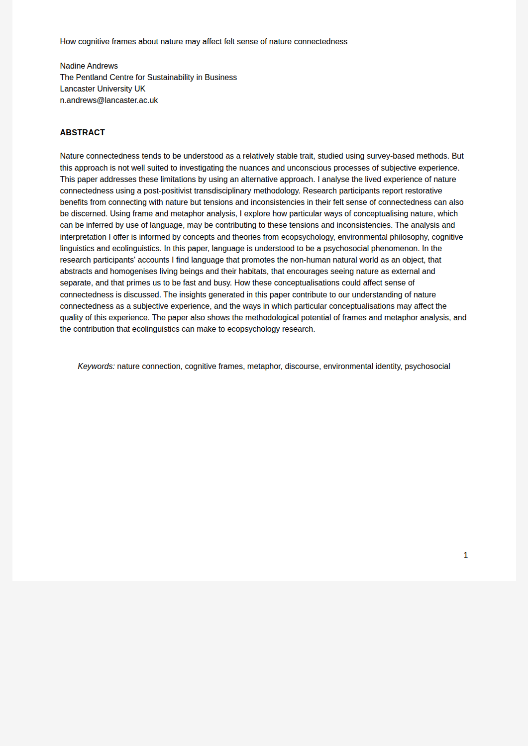How cognitive frames about nature may affect felt sense of nature connectedness
Nadine Andrews
The Pentland Centre for Sustainability in Business
Lancaster University UK
n.andrews@lancaster.ac.uk
ABSTRACT
Nature connectedness tends to be understood as a relatively stable trait, studied using survey-based methods. But this approach is not well suited to investigating the nuances and unconscious processes of subjective experience. This paper addresses these limitations by using an alternative approach. I analyse the lived experience of nature connectedness using a post-positivist transdisciplinary methodology. Research participants report restorative benefits from connecting with nature but tensions and inconsistencies in their felt sense of connectedness can also be discerned. Using frame and metaphor analysis, I explore how particular ways of conceptualising nature, which can be inferred by use of language, may be contributing to these tensions and inconsistencies. The analysis and interpretation I offer is informed by concepts and theories from ecopsychology, environmental philosophy, cognitive linguistics and ecolinguistics. In this paper, language is understood to be a psychosocial phenomenon. In the research participants' accounts I find language that promotes the non-human natural world as an object, that abstracts and homogenises living beings and their habitats, that encourages seeing nature as external and separate, and that primes us to be fast and busy. How these conceptualisations could affect sense of connectedness is discussed. The insights generated in this paper contribute to our understanding of nature connectedness as a subjective experience, and the ways in which particular conceptualisations may affect the quality of this experience. The paper also shows the methodological potential of frames and metaphor analysis, and the contribution that ecolinguistics can make to ecopsychology research.
Keywords: nature connection, cognitive frames, metaphor, discourse, environmental identity, psychosocial
1